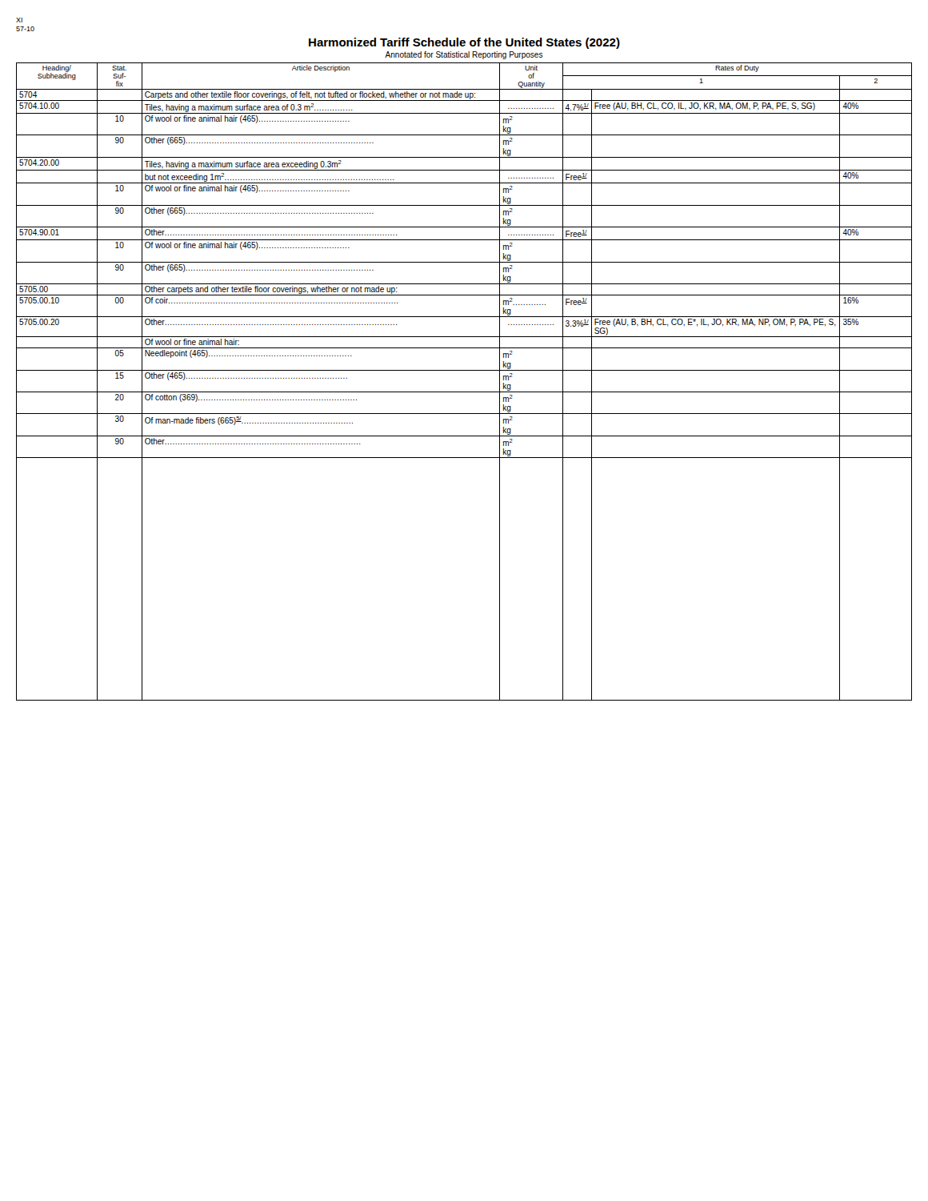XI
57-10
Harmonized Tariff Schedule of the United States (2022)
Annotated for Statistical Reporting Purposes
| Heading/ Subheading | Stat. Suf- fix | Article Description | Unit of Quantity | Rates of Duty |
| --- | --- | --- | --- | --- |
| 1 | 2 |
| 5704 | | Carpets and other textile floor coverings, of felt, not tufted or flocked, whether or not made up: | | | | |
| 5704.10.00 | | Tiles, having a maximum surface area of 0.3 m 2 ............... | .................. | 4.7% 1/ | Free (AU, BH, CL, CO, IL, JO, KR, MA, OM, P, PA, PE, S, SG) | 40% |
| | 10 | Of wool or fine animal hair (465) ................................... | m 2 kg | | | |
| | 90 | Other (665) ........................................................................ | m 2 kg | | | |
| 5704.20.00 | | Tiles, having a maximum surface area exceeding 0.3m 2 | | | | |
| | | but not exceeding 1m 2 ................................................................. | .................. | Free 1/ | | 40% |
| | 10 | Of wool or fine animal hair (465) ................................... | m 2 kg | | | |
| | 90 | Other (665) ........................................................................ | m 2 kg | | | |
| 5704.90.01 | | Other ......................................................................................... | .................. | Free 1/ | | 40% |
| | 10 | Of wool or fine animal hair (465) ................................... | m 2 kg | | | |
| | 90 | Other (665) ........................................................................ | m 2 kg | | | |
| 5705.00 | | Other carpets and other textile floor coverings, whether or not made up: | | | | |
| 5705.00.10 | 00 | Of coir ........................................................................................ | m 2 ............. kg | Free 1/ | | 16% |
| 5705.00.20 | | Other ......................................................................................... | .................. | 3.3% 1/ | Free (AU, B, BH, CL, CO, E*, IL, JO, KR, MA, NP, OM, P, PA, PE, S, SG) | 35% |
| | | Of wool or fine animal hair: | | | | |
| | 05 | Needlepoint (465) ....................................................... | m 2 kg | | | |
| | 15 | Other (465) .............................................................. | m 2 kg | | | |
| | 20 | Of cotton (369) ............................................................. | m 2 kg | | | |
| | 30 | Of man-made fibers (665) 5/ ........................................... | m 2 kg | | | |
| | 90 | Other ........................................................................... | m 2 kg | | | |